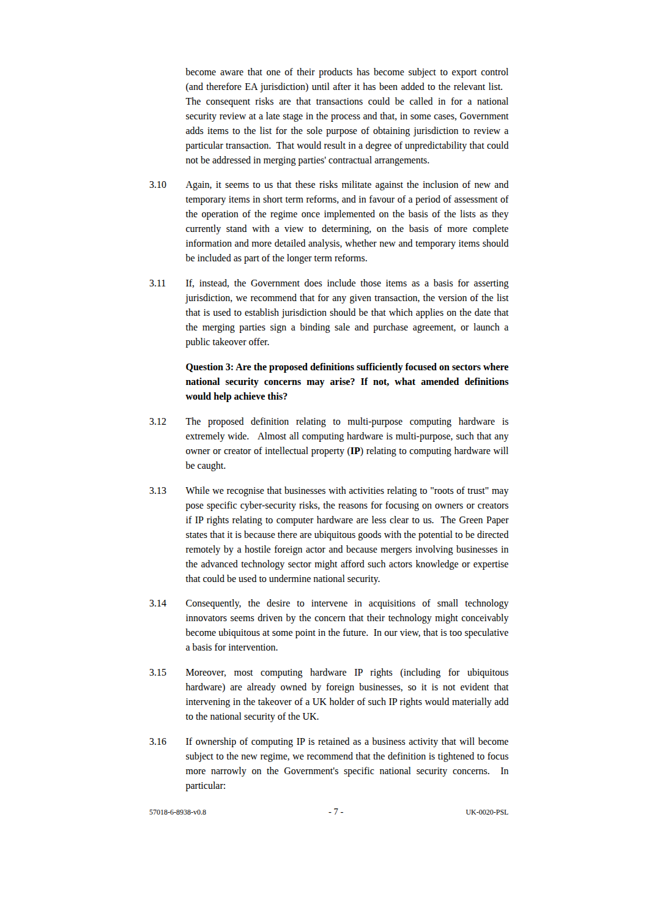become aware that one of their products has become subject to export control (and therefore EA jurisdiction) until after it has been added to the relevant list. The consequent risks are that transactions could be called in for a national security review at a late stage in the process and that, in some cases, Government adds items to the list for the sole purpose of obtaining jurisdiction to review a particular transaction. That would result in a degree of unpredictability that could not be addressed in merging parties' contractual arrangements.
3.10 Again, it seems to us that these risks militate against the inclusion of new and temporary items in short term reforms, and in favour of a period of assessment of the operation of the regime once implemented on the basis of the lists as they currently stand with a view to determining, on the basis of more complete information and more detailed analysis, whether new and temporary items should be included as part of the longer term reforms.
3.11 If, instead, the Government does include those items as a basis for asserting jurisdiction, we recommend that for any given transaction, the version of the list that is used to establish jurisdiction should be that which applies on the date that the merging parties sign a binding sale and purchase agreement, or launch a public takeover offer.
Question 3: Are the proposed definitions sufficiently focused on sectors where national security concerns may arise? If not, what amended definitions would help achieve this?
3.12 The proposed definition relating to multi-purpose computing hardware is extremely wide. Almost all computing hardware is multi-purpose, such that any owner or creator of intellectual property (IP) relating to computing hardware will be caught.
3.13 While we recognise that businesses with activities relating to "roots of trust" may pose specific cyber-security risks, the reasons for focusing on owners or creators if IP rights relating to computer hardware are less clear to us. The Green Paper states that it is because there are ubiquitous goods with the potential to be directed remotely by a hostile foreign actor and because mergers involving businesses in the advanced technology sector might afford such actors knowledge or expertise that could be used to undermine national security.
3.14 Consequently, the desire to intervene in acquisitions of small technology innovators seems driven by the concern that their technology might conceivably become ubiquitous at some point in the future. In our view, that is too speculative a basis for intervention.
3.15 Moreover, most computing hardware IP rights (including for ubiquitous hardware) are already owned by foreign businesses, so it is not evident that intervening in the takeover of a UK holder of such IP rights would materially add to the national security of the UK.
3.16 If ownership of computing IP is retained as a business activity that will become subject to the new regime, we recommend that the definition is tightened to focus more narrowly on the Government's specific national security concerns. In particular:
57018-6-8938-v0.8 - 7 - UK-0020-PSL